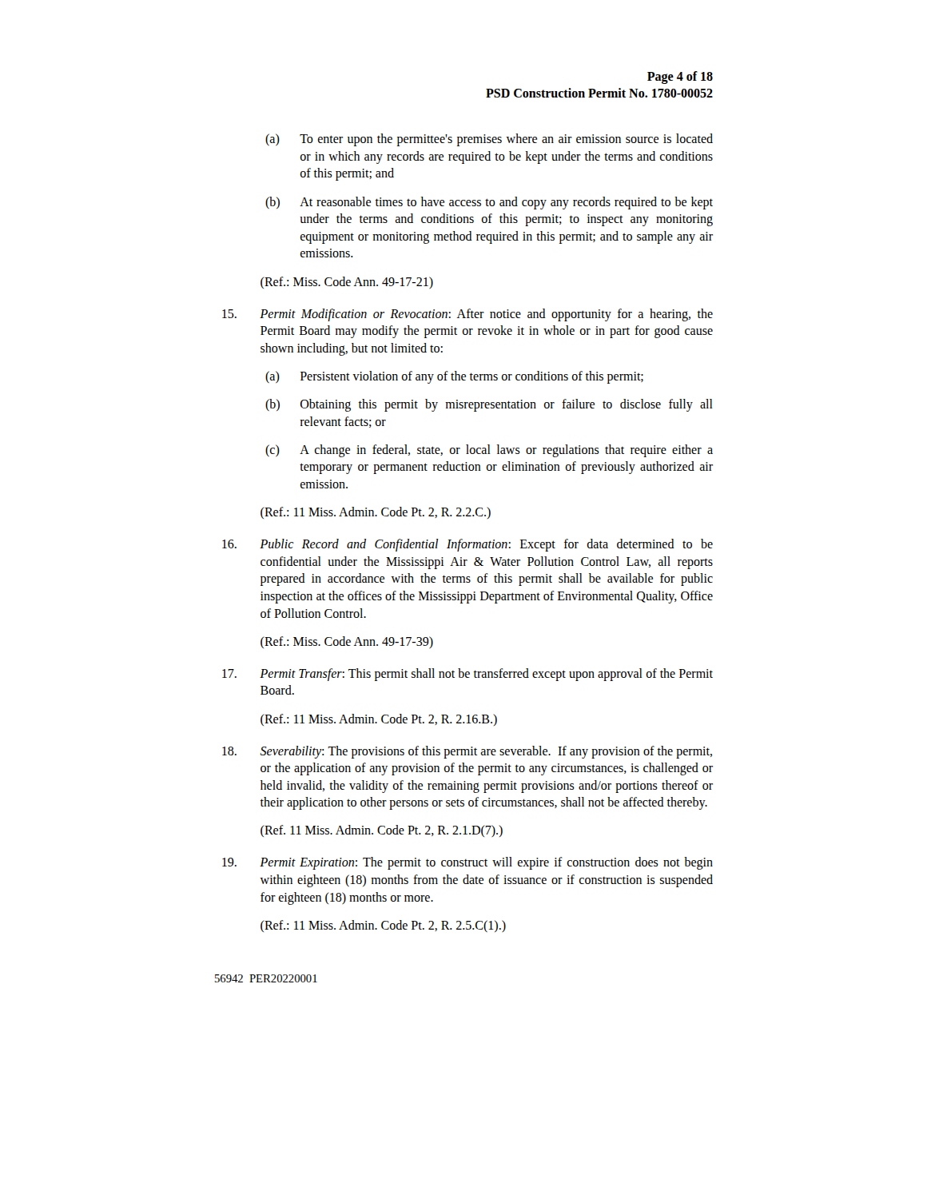Page 4 of 18
PSD Construction Permit No. 1780-00052
(a)
To enter upon the permittee's premises where an air emission source is located or in which any records are required to be kept under the terms and conditions of this permit; and
(b)
At reasonable times to have access to and copy any records required to be kept under the terms and conditions of this permit; to inspect any monitoring equipment or monitoring method required in this permit; and to sample any air emissions.
(Ref.: Miss. Code Ann. 49-17-21)
15.
Permit Modification or Revocation: After notice and opportunity for a hearing, the Permit Board may modify the permit or revoke it in whole or in part for good cause shown including, but not limited to:
(a)
Persistent violation of any of the terms or conditions of this permit;
(b)
Obtaining this permit by misrepresentation or failure to disclose fully all relevant facts; or
(c)
A change in federal, state, or local laws or regulations that require either a temporary or permanent reduction or elimination of previously authorized air emission.
(Ref.: 11 Miss. Admin. Code Pt. 2, R. 2.2.C.)
16.
Public Record and Confidential Information: Except for data determined to be confidential under the Mississippi Air & Water Pollution Control Law, all reports prepared in accordance with the terms of this permit shall be available for public inspection at the offices of the Mississippi Department of Environmental Quality, Office of Pollution Control.
(Ref.: Miss. Code Ann. 49-17-39)
17.
Permit Transfer: This permit shall not be transferred except upon approval of the Permit Board.
(Ref.: 11 Miss. Admin. Code Pt. 2, R. 2.16.B.)
18.
Severability: The provisions of this permit are severable. If any provision of the permit, or the application of any provision of the permit to any circumstances, is challenged or held invalid, the validity of the remaining permit provisions and/or portions thereof or their application to other persons or sets of circumstances, shall not be affected thereby.
(Ref. 11 Miss. Admin. Code Pt. 2, R. 2.1.D(7).)
19.
Permit Expiration: The permit to construct will expire if construction does not begin within eighteen (18) months from the date of issuance or if construction is suspended for eighteen (18) months or more.
(Ref.: 11 Miss. Admin. Code Pt. 2, R. 2.5.C(1).)
56942 PER20220001